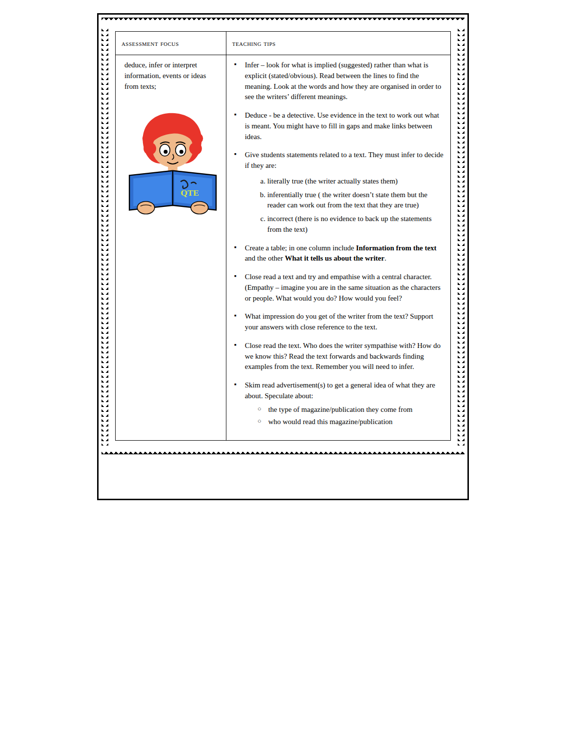| Assessment Focus | Teaching Tips |
| --- | --- |
| deduce, infer or interpret information, events or ideas from texts; QTE | Infer – look for what is implied (suggested) rather than what is explicit (stated/obvious). Read between the lines to find the meaning. Look at the words and how they are organised in order to see the writers’ different meanings. Deduce - be a detective. Use evidence in the text to work out what is meant. You might have to fill in gaps and make links between ideas. Give students statements related to a text. They must infer to decide if they are: literally true (the writer actually states them) inferentially true ( the writer doesn’t state them but the reader can work out from the text that they are true) incorrect (there is no evidence to back up the statements from the text) Create a table; in one column include Information from the text and the other What it tells us about the writer . Close read a text and try and empathise with a central character. (Empathy – imagine you are in the same situation as the characters or people. What would you do? How would you feel? What impression do you get of the writer from the text? Support your answers with close reference to the text. Close read the text. Who does the writer sympathise with? How do we know this? Read the text forwards and backwards finding examples from the text. Remember you will need to infer. Skim read advertisement(s) to get a general idea of what they are about. Speculate about: the type of magazine/publication they come from who would read this magazine/publication |